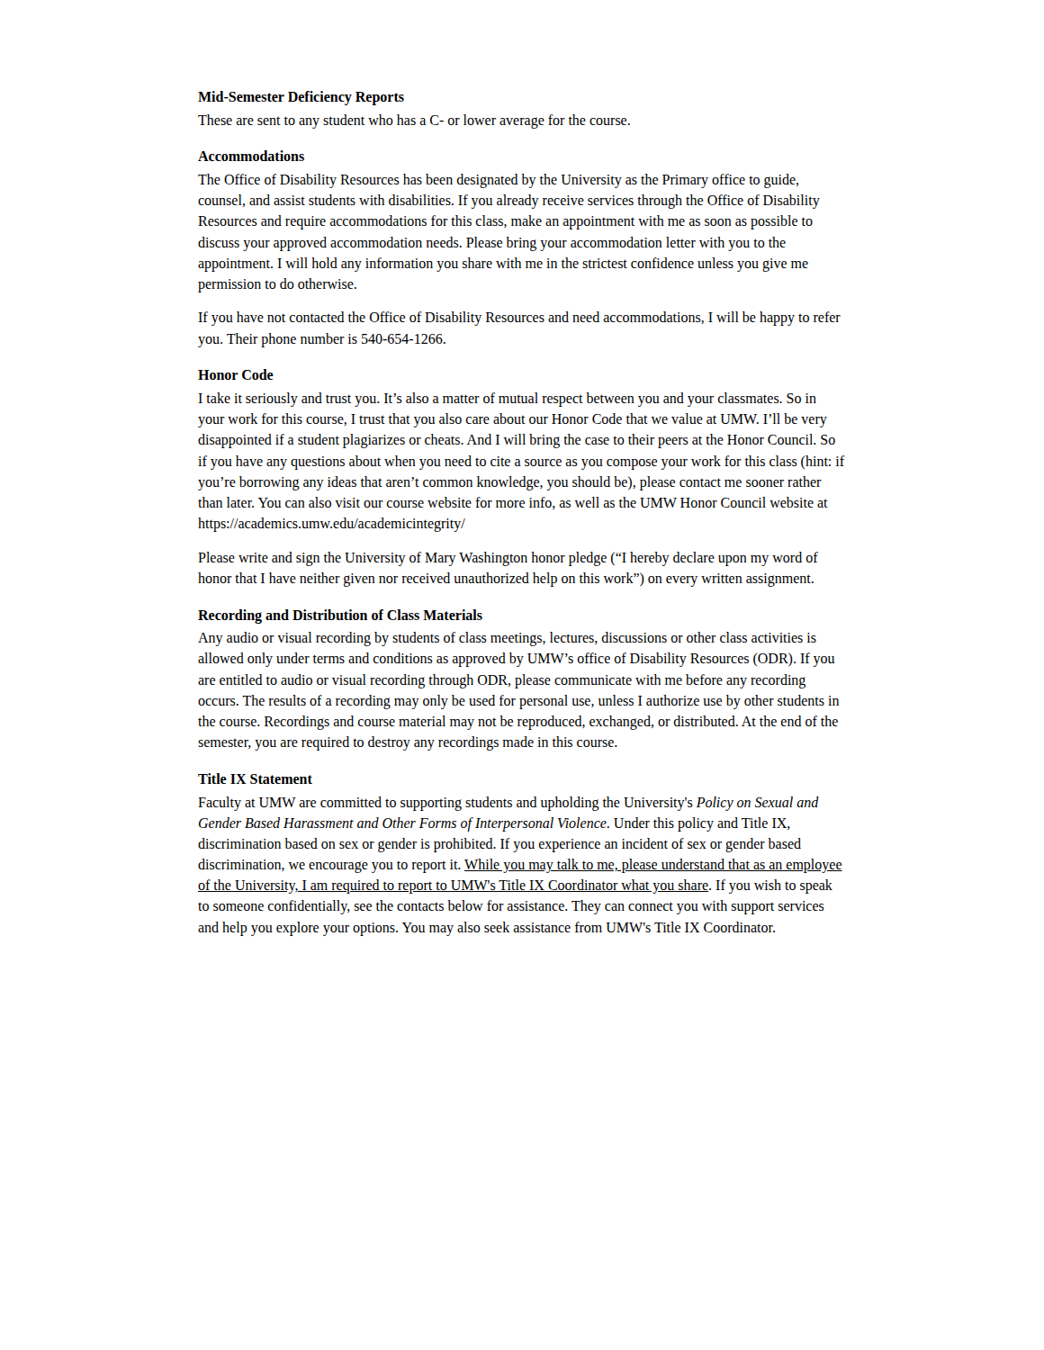Mid-Semester Deficiency Reports
These are sent to any student who has a C- or lower average for the course.
Accommodations
The Office of Disability Resources has been designated by the University as the Primary office to guide, counsel, and assist students with disabilities. If you already receive services through the Office of Disability Resources and require accommodations for this class, make an appointment with me as soon as possible to discuss your approved accommodation needs. Please bring your accommodation letter with you to the appointment. I will hold any information you share with me in the strictest confidence unless you give me permission to do otherwise.
If you have not contacted the Office of Disability Resources and need accommodations, I will be happy to refer you. Their phone number is 540-654-1266.
Honor Code
I take it seriously and trust you. It’s also a matter of mutual respect between you and your classmates. So in your work for this course, I trust that you also care about our Honor Code that we value at UMW. I’ll be very disappointed if a student plagiarizes or cheats. And I will bring the case to their peers at the Honor Council. So if you have any questions about when you need to cite a source as you compose your work for this class (hint: if you’re borrowing any ideas that aren’t common knowledge, you should be), please contact me sooner rather than later. You can also visit our course website for more info, as well as the UMW Honor Council website at https://academics.umw.edu/academicintegrity/
Please write and sign the University of Mary Washington honor pledge (“I hereby declare upon my word of honor that I have neither given nor received unauthorized help on this work”) on every written assignment.
Recording and Distribution of Class Materials
Any audio or visual recording by students of class meetings, lectures, discussions or other class activities is allowed only under terms and conditions as approved by UMW’s office of Disability Resources (ODR). If you are entitled to audio or visual recording through ODR, please communicate with me before any recording occurs. The results of a recording may only be used for personal use, unless I authorize use by other students in the course. Recordings and course material may not be reproduced, exchanged, or distributed. At the end of the semester, you are required to destroy any recordings made in this course.
Title IX Statement
Faculty at UMW are committed to supporting students and upholding the University's Policy on Sexual and Gender Based Harassment and Other Forms of Interpersonal Violence. Under this policy and Title IX, discrimination based on sex or gender is prohibited. If you experience an incident of sex or gender based discrimination, we encourage you to report it. While you may talk to me, please understand that as an employee of the University, I am required to report to UMW's Title IX Coordinator what you share. If you wish to speak to someone confidentially, see the contacts below for assistance. They can connect you with support services and help you explore your options. You may also seek assistance from UMW's Title IX Coordinator.